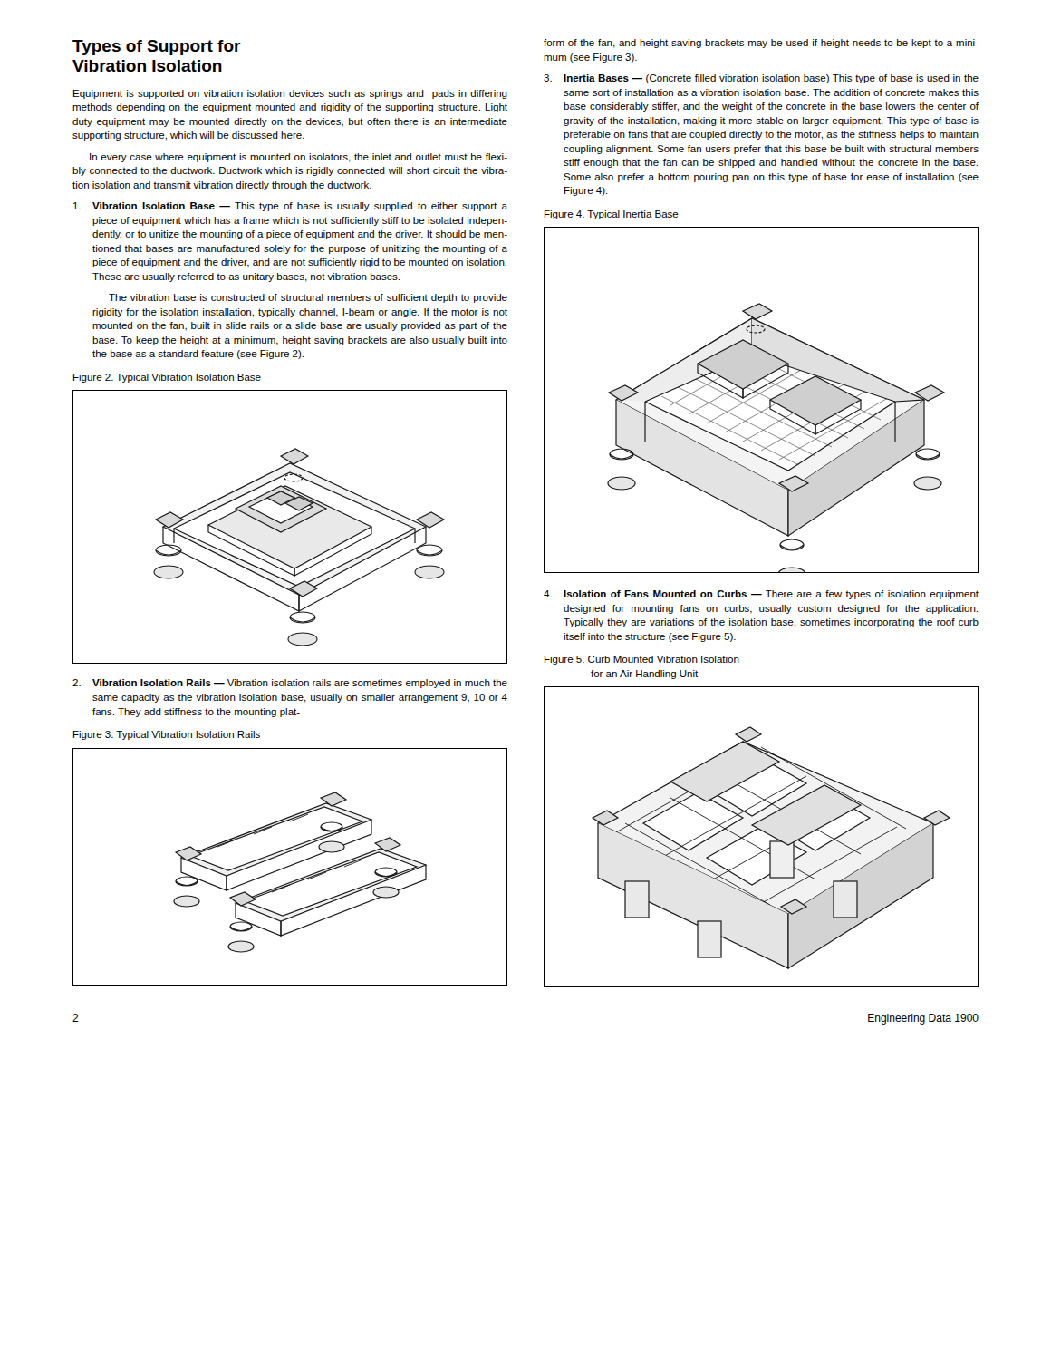Types of Support for
Vibration Isolation
Equipment is supported on vibration isolation devices such as springs and pads in differing methods depending on the equipment mounted and rigidity of the supporting structure. Light duty equipment may be mounted directly on the devices, but often there is an intermediate supporting structure, which will be discussed here.
In every case where equipment is mounted on isolators, the inlet and outlet must be flexibly connected to the ductwork. Ductwork which is rigidly connected will short circuit the vibration isolation and transmit vibration directly through the ductwork.
Vibration Isolation Base — This type of base is usually supplied to either support a piece of equipment which has a frame which is not sufficiently stiff to be isolated independently, or to unitize the mounting of a piece of equipment and the driver. It should be mentioned that bases are manufactured solely for the purpose of unitizing the mounting of a piece of equipment and the driver, and are not sufficiently rigid to be mounted on isolation. These are usually referred to as unitary bases, not vibration bases.
The vibration base is constructed of structural members of sufficient depth to provide rigidity for the isolation installation, typically channel, I-beam or angle. If the motor is not mounted on the fan, built in slide rails or a slide base are usually provided as part of the base. To keep the height at a minimum, height saving brackets are also usually built into the base as a standard feature (see Figure 2).
Figure 2. Typical Vibration Isolation Base
Vibration Isolation Rails — Vibration isolation rails are sometimes employed in much the same capacity as the vibration isolation base, usually on smaller arrangement 9, 10 or 4 fans. They add stiffness to the mounting plat-
Figure 3. Typical Vibration Isolation Rails
form of the fan, and height saving brackets may be used if height needs to be kept to a minimum (see Figure 3).
Inertia Bases — (Concrete filled vibration isolation base) This type of base is used in the same sort of installation as a vibration isolation base. The addition of concrete makes this base considerably stiffer, and the weight of the concrete in the base lowers the center of gravity of the installation, making it more stable on larger equipment. This type of base is preferable on fans that are coupled directly to the motor, as the stiffness helps to maintain coupling alignment. Some fan users prefer that this base be built with structural members stiff enough that the fan can be shipped and handled without the concrete in the base. Some also prefer a bottom pouring pan on this type of base for ease of installation (see Figure 4).
Figure 4. Typical Inertia Base
Isolation of Fans Mounted on Curbs — There are a few types of isolation equipment designed for mounting fans on curbs, usually custom designed for the application. Typically they are variations of the isolation base, sometimes incorporating the roof curb itself into the structure (see Figure 5).
Figure 5. Curb Mounted Vibration Isolation
for an Air Handling Unit
2
Engineering Data 1900